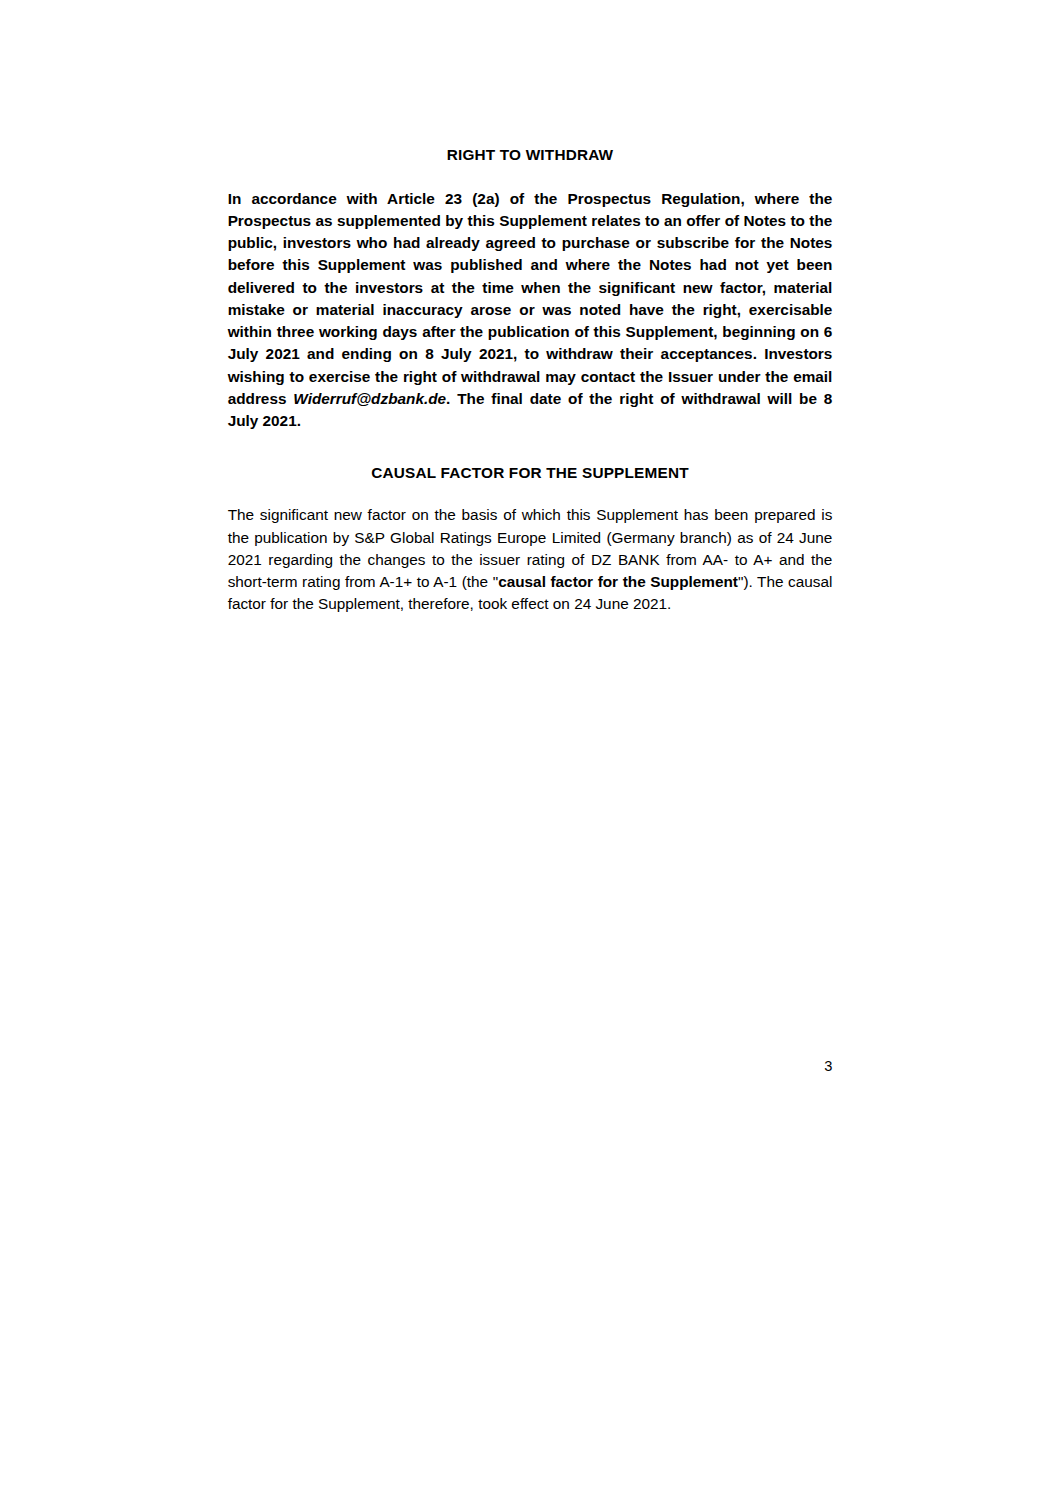RIGHT TO WITHDRAW
In accordance with Article 23 (2a) of the Prospectus Regulation, where the Prospectus as supplemented by this Supplement relates to an offer of Notes to the public, investors who had already agreed to purchase or subscribe for the Notes before this Supplement was published and where the Notes had not yet been delivered to the investors at the time when the significant new factor, material mistake or material inaccuracy arose or was noted have the right, exercisable within three working days after the publication of this Supplement, beginning on 6 July 2021 and ending on 8 July 2021, to withdraw their acceptances. Investors wishing to exercise the right of withdrawal may contact the Issuer under the email address Widerruf@dzbank.de. The final date of the right of withdrawal will be 8 July 2021.
CAUSAL FACTOR FOR THE SUPPLEMENT
The significant new factor on the basis of which this Supplement has been prepared is the publication by S&P Global Ratings Europe Limited (Germany branch) as of 24 June 2021 regarding the changes to the issuer rating of DZ BANK from AA- to A+ and the short-term rating from A-1+ to A-1 (the "causal factor for the Supplement"). The causal factor for the Supplement, therefore, took effect on 24 June 2021.
3